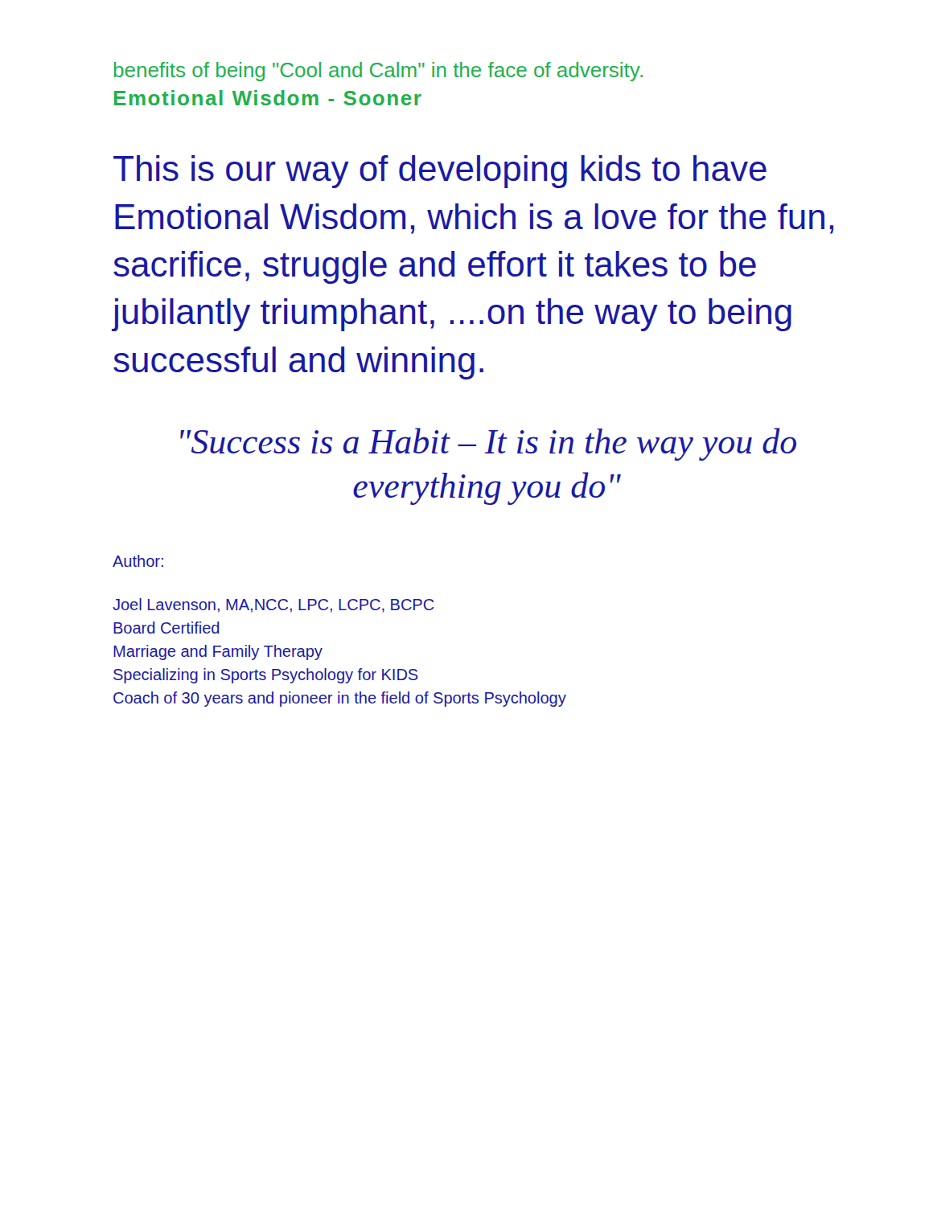benefits of being "Cool and Calm" in the face of adversity.
Emotional Wisdom - Sooner
This is our way of developing kids to have Emotional Wisdom, which is a love for the fun, sacrifice, struggle and effort it takes to be jubilantly triumphant, ....on the way to being successful and winning.
"Success is a Habit – It is in the way you do everything you do"
Author:
Joel Lavenson, MA,NCC, LPC, LCPC, BCPC Board Certified Marriage and Family Therapy Specializing in Sports Psychology for KIDS Coach of 30 years and pioneer in the field of Sports Psychology